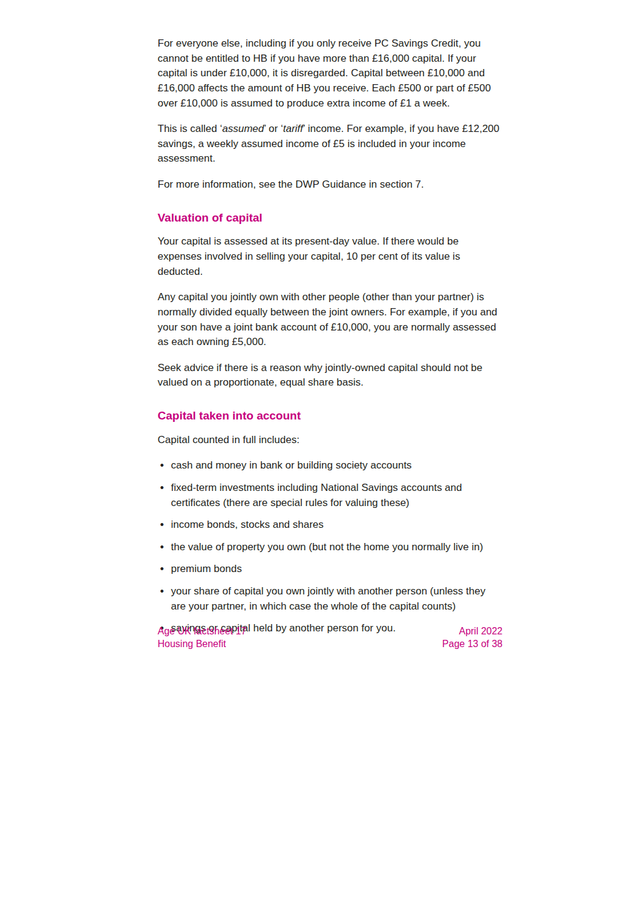For everyone else, including if you only receive PC Savings Credit, you cannot be entitled to HB if you have more than £16,000 capital. If your capital is under £10,000, it is disregarded. Capital between £10,000 and £16,000 affects the amount of HB you receive. Each £500 or part of £500 over £10,000 is assumed to produce extra income of £1 a week.
This is called ‘assumed’ or ‘tariff’ income. For example, if you have £12,200 savings, a weekly assumed income of £5 is included in your income assessment.
For more information, see the DWP Guidance in section 7.
Valuation of capital
Your capital is assessed at its present-day value. If there would be expenses involved in selling your capital, 10 per cent of its value is deducted.
Any capital you jointly own with other people (other than your partner) is normally divided equally between the joint owners. For example, if you and your son have a joint bank account of £10,000, you are normally assessed as each owning £5,000.
Seek advice if there is a reason why jointly-owned capital should not be valued on a proportionate, equal share basis.
Capital taken into account
Capital counted in full includes:
cash and money in bank or building society accounts
fixed-term investments including National Savings accounts and certificates (there are special rules for valuing these)
income bonds, stocks and shares
the value of property you own (but not the home you normally live in)
premium bonds
your share of capital you own jointly with another person (unless they are your partner, in which case the whole of the capital counts)
savings or capital held by another person for you.
Age UK factsheet 17
Housing Benefit
April 2022
Page 13 of 38